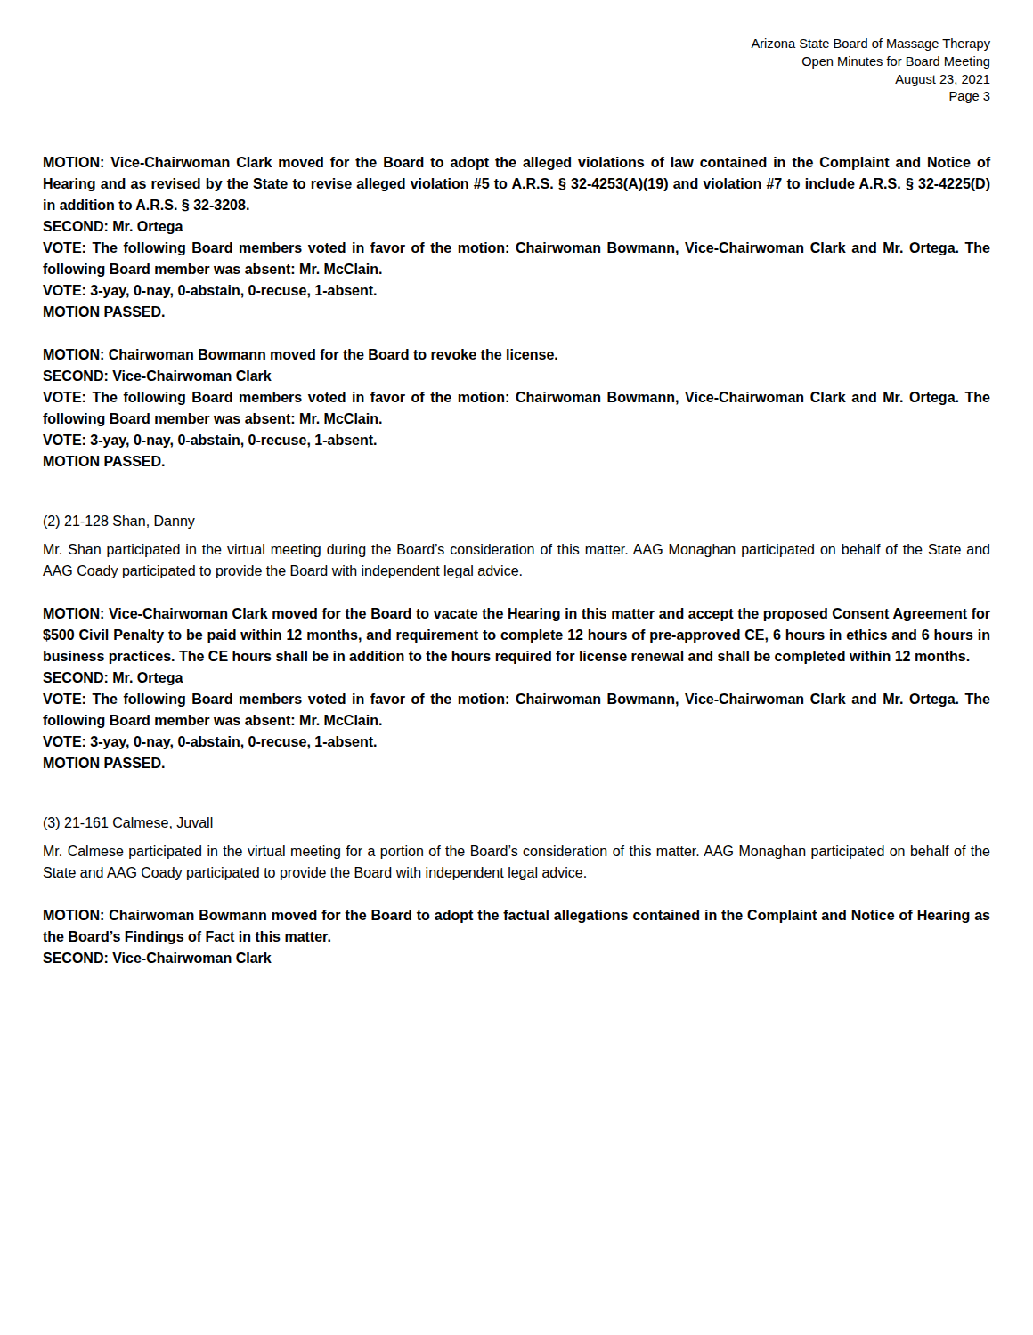Arizona State Board of Massage Therapy
Open Minutes for Board Meeting
August 23, 2021
Page 3
MOTION: Vice-Chairwoman Clark moved for the Board to adopt the alleged violations of law contained in the Complaint and Notice of Hearing and as revised by the State to revise alleged violation #5 to A.R.S. § 32-4253(A)(19) and violation #7 to include A.R.S. § 32-4225(D) in addition to A.R.S. § 32-3208.
SECOND: Mr. Ortega
VOTE: The following Board members voted in favor of the motion: Chairwoman Bowmann, Vice-Chairwoman Clark and Mr. Ortega. The following Board member was absent: Mr. McClain.
VOTE: 3-yay, 0-nay, 0-abstain, 0-recuse, 1-absent.
MOTION PASSED.
MOTION: Chairwoman Bowmann moved for the Board to revoke the license.
SECOND: Vice-Chairwoman Clark
VOTE: The following Board members voted in favor of the motion: Chairwoman Bowmann, Vice-Chairwoman Clark and Mr. Ortega. The following Board member was absent: Mr. McClain.
VOTE: 3-yay, 0-nay, 0-abstain, 0-recuse, 1-absent.
MOTION PASSED.
(2) 21-128 Shan, Danny
Mr. Shan participated in the virtual meeting during the Board’s consideration of this matter. AAG Monaghan participated on behalf of the State and AAG Coady participated to provide the Board with independent legal advice.
MOTION: Vice-Chairwoman Clark moved for the Board to vacate the Hearing in this matter and accept the proposed Consent Agreement for $500 Civil Penalty to be paid within 12 months, and requirement to complete 12 hours of pre-approved CE, 6 hours in ethics and 6 hours in business practices. The CE hours shall be in addition to the hours required for license renewal and shall be completed within 12 months.
SECOND: Mr. Ortega
VOTE: The following Board members voted in favor of the motion: Chairwoman Bowmann, Vice-Chairwoman Clark and Mr. Ortega. The following Board member was absent: Mr. McClain.
VOTE: 3-yay, 0-nay, 0-abstain, 0-recuse, 1-absent.
MOTION PASSED.
(3) 21-161 Calmese, Juvall
Mr. Calmese participated in the virtual meeting for a portion of the Board’s consideration of this matter. AAG Monaghan participated on behalf of the State and AAG Coady participated to provide the Board with independent legal advice.
MOTION: Chairwoman Bowmann moved for the Board to adopt the factual allegations contained in the Complaint and Notice of Hearing as the Board’s Findings of Fact in this matter.
SECOND: Vice-Chairwoman Clark